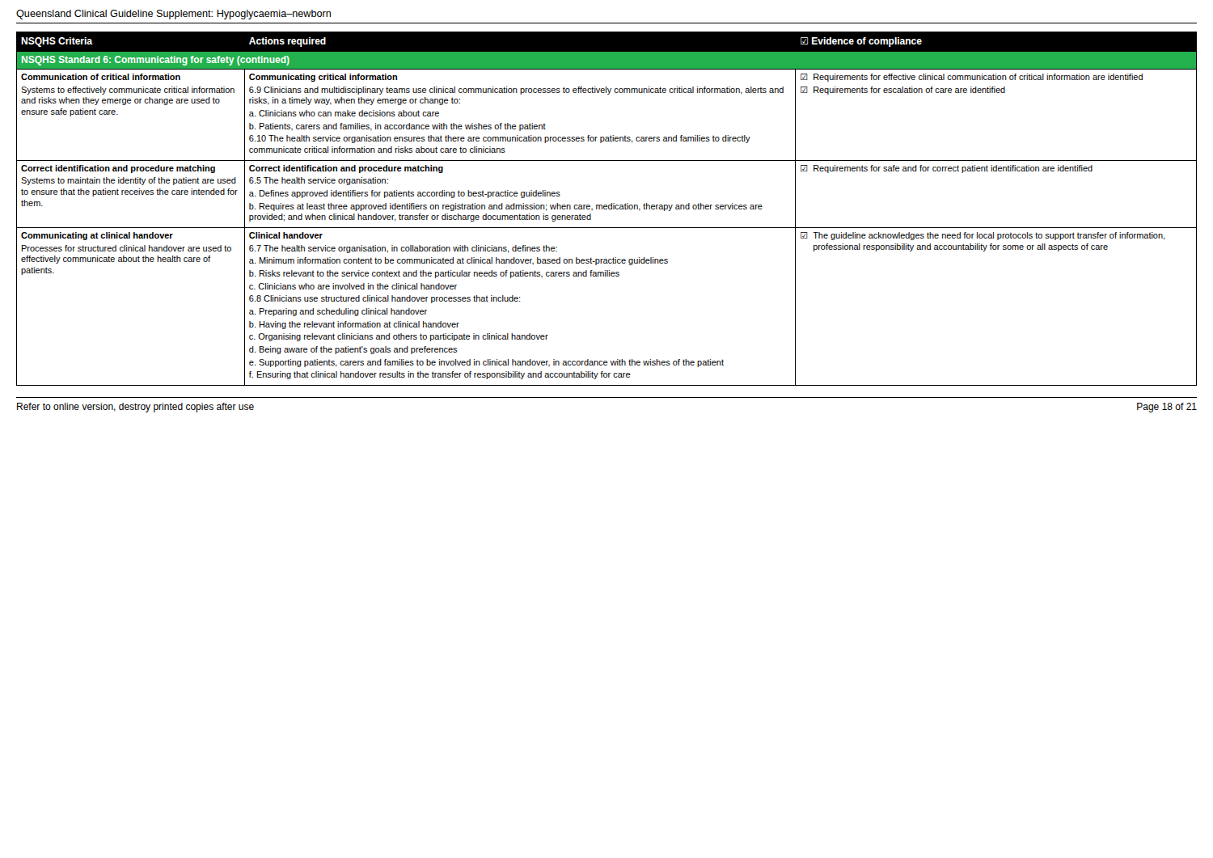Queensland Clinical Guideline Supplement: Hypoglycaemia–newborn
| NSQHS Criteria | Actions required | ☑ Evidence of compliance |
| --- | --- | --- |
| NSQHS Standard 6: Communicating for safety (continued) |
| Communication of critical information Systems to effectively communicate critical information and risks when they emerge or change are used to ensure safe patient care. | Communicating critical information 6.9 Clinicians and multidisciplinary teams use clinical communication processes to effectively communicate critical information, alerts and risks, in a timely way, when they emerge or change to: a. Clinicians who can make decisions about care b. Patients, carers and families, in accordance with the wishes of the patient 6.10 The health service organisation ensures that there are communication processes for patients, carers and families to directly communicate critical information and risks about care to clinicians | ☑ Requirements for effective clinical communication of critical information are identified ☑ Requirements for escalation of care are identified |
| Correct identification and procedure matching Systems to maintain the identity of the patient are used to ensure that the patient receives the care intended for them. | Correct identification and procedure matching 6.5 The health service organisation: a. Defines approved identifiers for patients according to best-practice guidelines b. Requires at least three approved identifiers on registration and admission; when care, medication, therapy and other services are provided; and when clinical handover, transfer or discharge documentation is generated | ☑ Requirements for safe and for correct patient identification are identified |
| Communicating at clinical handover Processes for structured clinical handover are used to effectively communicate about the health care of patients. | Clinical handover 6.7 The health service organisation, in collaboration with clinicians, defines the: a. Minimum information content to be communicated at clinical handover, based on best-practice guidelines b. Risks relevant to the service context and the particular needs of patients, carers and families c. Clinicians who are involved in the clinical handover 6.8 Clinicians use structured clinical handover processes that include: a. Preparing and scheduling clinical handover b. Having the relevant information at clinical handover c. Organising relevant clinicians and others to participate in clinical handover d. Being aware of the patient's goals and preferences e. Supporting patients, carers and families to be involved in clinical handover, in accordance with the wishes of the patient f. Ensuring that clinical handover results in the transfer of responsibility and accountability for care | ☑ The guideline acknowledges the need for local protocols to support transfer of information, professional responsibility and accountability for some or all aspects of care |
Refer to online version, destroy printed copies after use
Page 18 of 21